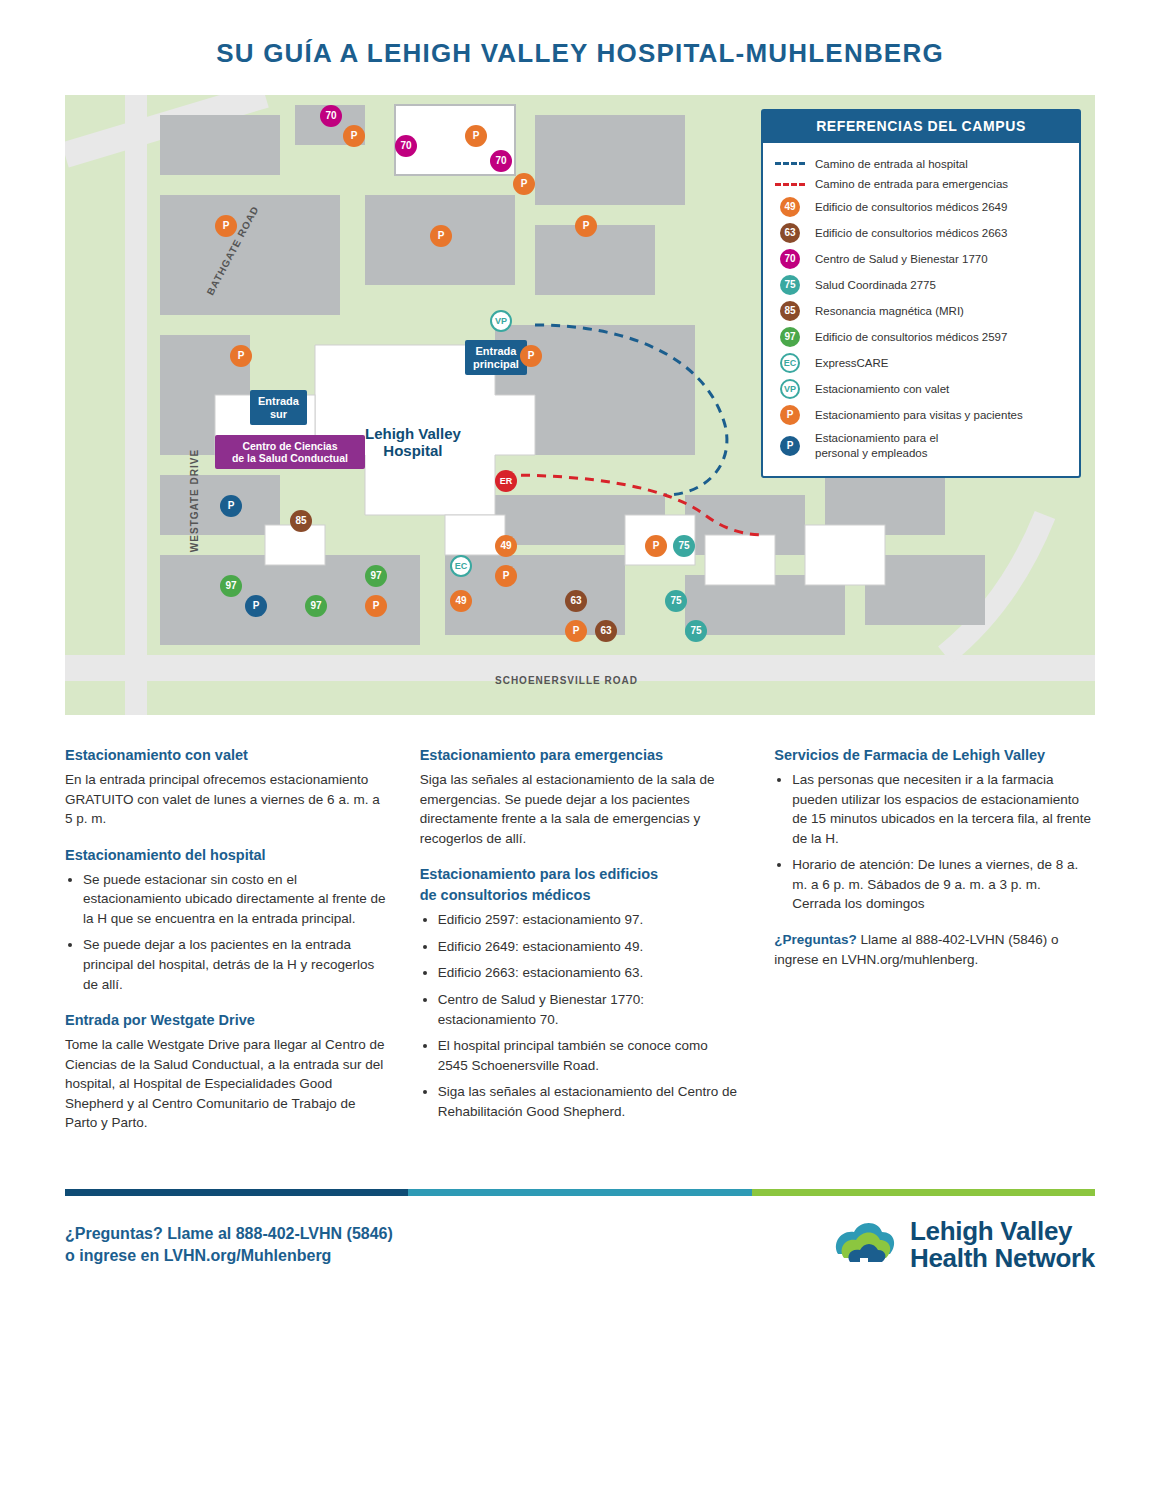Su guía a Lehigh Valley Hospital-Muhlenberg
Referencias del campus
Camino de entrada al hospital
Camino de entrada para emergencias
49 Edificio de consultorios médicos 2649
63 Edificio de consultorios médicos 2663
70 Centro de Salud y Bienestar 1770
75 Salud Coordinada 2775
85 Resonancia magnética (MRI)
97 Edificio de consultorios médicos 2597
ECExpressCARE
VPEstacionamiento con valet
PEstacionamiento para visitas y pacientes
PEstacionamiento para el
personal y empleados
BATHGATE ROAD
WESTGATE DRIVE
SCHOENERSVILLE ROAD
Lehigh Valley
Hospital
Entrada
principal
Entrada
sur
Centro de Ciencias
de la Salud Conductual
ER
70
P
70
P
70
P
P
P
P
VP
P
P
P
85
97
P
97
97
P
49
P
EC
49
63
P
63
P
75
75
75
Estacionamiento con valet
En la entrada principal ofrecemos estacionamiento GRATUITO con valet de lunes a viernes de 6 a. m. a 5 p. m.
Estacionamiento del hospital
Se puede estacionar sin costo en el estacionamiento ubicado directamente al frente de la H que se encuentra en la entrada principal.
Se puede dejar a los pacientes en la entrada principal del hospital, detrás de la H y recogerlos de allí.
Entrada por Westgate Drive
Tome la calle Westgate Drive para llegar al Centro de Ciencias de la Salud Conductual, a la entrada sur del hospital, al Hospital de Especialidades Good Shepherd y al Centro Comunitario de Trabajo de Parto y Parto.
Estacionamiento para emergencias
Siga las señales al estacionamiento de la sala de emergencias. Se puede dejar a los pacientes directamente frente a la sala de emergencias y recogerlos de allí.
Estacionamiento para los edificios
de consultorios médicos
Edificio 2597: estacionamiento 97.
Edificio 2649: estacionamiento 49.
Edificio 2663: estacionamiento 63.
Centro de Salud y Bienestar 1770: estacionamiento 70.
El hospital principal también se conoce como 2545 Schoenersville Road.
Siga las señales al estacionamiento del Centro de Rehabilitación Good Shepherd.
Servicios de Farmacia de Lehigh Valley
Las personas que necesiten ir a la farmacia pueden utilizar los espacios de estacionamiento de 15 minutos ubicados en la tercera fila, al frente de la H.
Horario de atención: De lunes a viernes, de 8 a. m. a 6 p. m. Sábados de 9 a. m. a 3 p. m.
Cerrada los domingos
¿Preguntas? Llame al 888-402-LVHN (5846) o ingrese en LVHN.org/muhlenberg.
¿Preguntas? Llame al 888-402-LVHN (5846)
o ingrese en LVHN.org/Muhlenberg
Lehigh Valley
Health Network